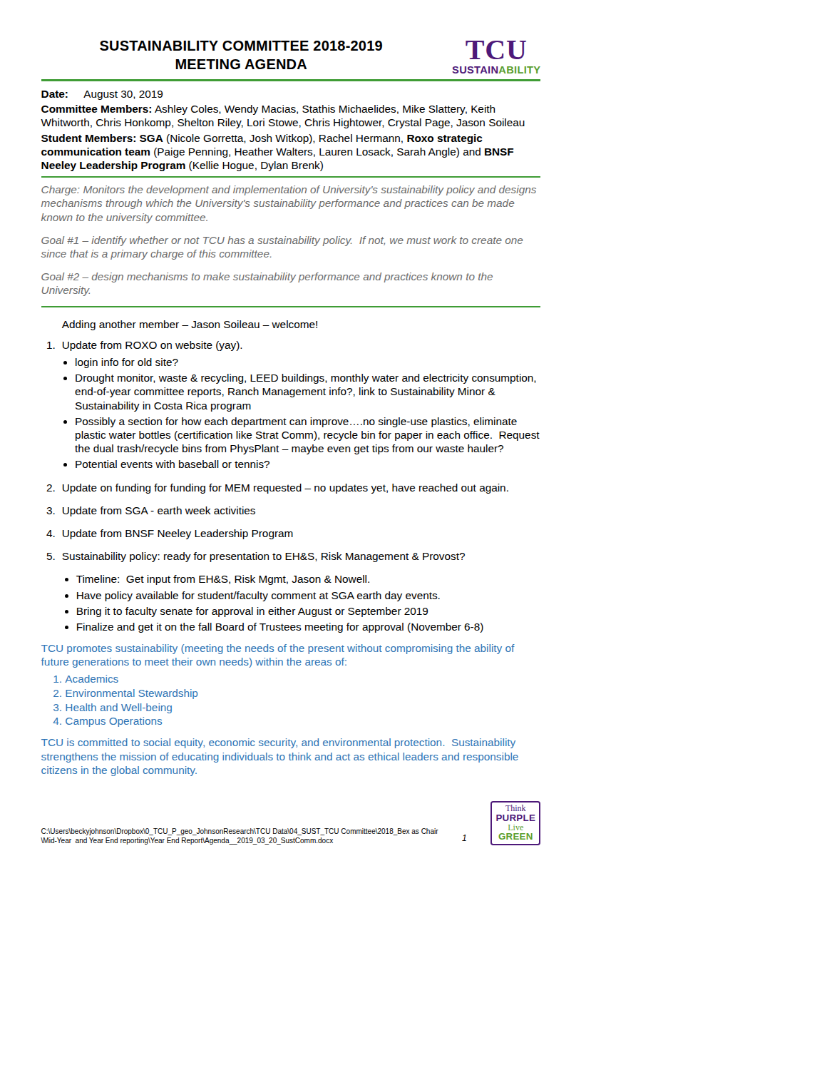SUSTAINABILITY COMMITTEE 2018-2019
MEETING AGENDA
TCU SUSTAIN ABILITY
Date: August 30, 2019
Committee Members: Ashley Coles, Wendy Macias, Stathis Michaelides, Mike Slattery, Keith Whitworth, Chris Honkomp, Shelton Riley, Lori Stowe, Chris Hightower, Crystal Page, Jason Soileau
Student Members: SGA (Nicole Gorretta, Josh Witkop), Rachel Hermann, Roxo strategic communication team (Paige Penning, Heather Walters, Lauren Losack, Sarah Angle) and BNSF Neeley Leadership Program (Kellie Hogue, Dylan Brenk)
Charge: Monitors the development and implementation of University's sustainability policy and designs mechanisms through which the University's sustainability performance and practices can be made known to the university committee.
Goal #1 – identify whether or not TCU has a sustainability policy. If not, we must work to create one since that is a primary charge of this committee.
Goal #2 – design mechanisms to make sustainability performance and practices known to the University.
Adding another member – Jason Soileau – welcome!
Update from ROXO on website (yay).
login info for old site?
Drought monitor, waste & recycling, LEED buildings, monthly water and electricity consumption, end-of-year committee reports, Ranch Management info?, link to Sustainability Minor & Sustainability in Costa Rica program
Possibly a section for how each department can improve….no single-use plastics, eliminate plastic water bottles (certification like Strat Comm), recycle bin for paper in each office. Request the dual trash/recycle bins from PhysPlant – maybe even get tips from our waste hauler?
Potential events with baseball or tennis?
Update on funding for funding for MEM requested – no updates yet, have reached out again.
Update from SGA - earth week activities
Update from BNSF Neeley Leadership Program
Sustainability policy: ready for presentation to EH&S, Risk Management & Provost?
Timeline: Get input from EH&S, Risk Mgmt, Jason & Nowell.
Have policy available for student/faculty comment at SGA earth day events.
Bring it to faculty senate for approval in either August or September 2019
Finalize and get it on the fall Board of Trustees meeting for approval (November 6-8)
TCU promotes sustainability (meeting the needs of the present without compromising the ability of future generations to meet their own needs) within the areas of:
Academics
Environmental Stewardship
Health and Well-being
Campus Operations
TCU is committed to social equity, economic security, and environmental protection. Sustainability strengthens the mission of educating individuals to think and act as ethical leaders and responsible citizens in the global community.
C:\Users\beckyjohnson\Dropbox\0_TCU_P_geo_JohnsonResearch\TCU Data\04_SUST_TCU Committee\2018_Bex as Chair\Mid-Year and Year End reporting\Year End Report\Agenda__2019_03_20_SustComm.docx
1
Think PURPLE Live GREEN